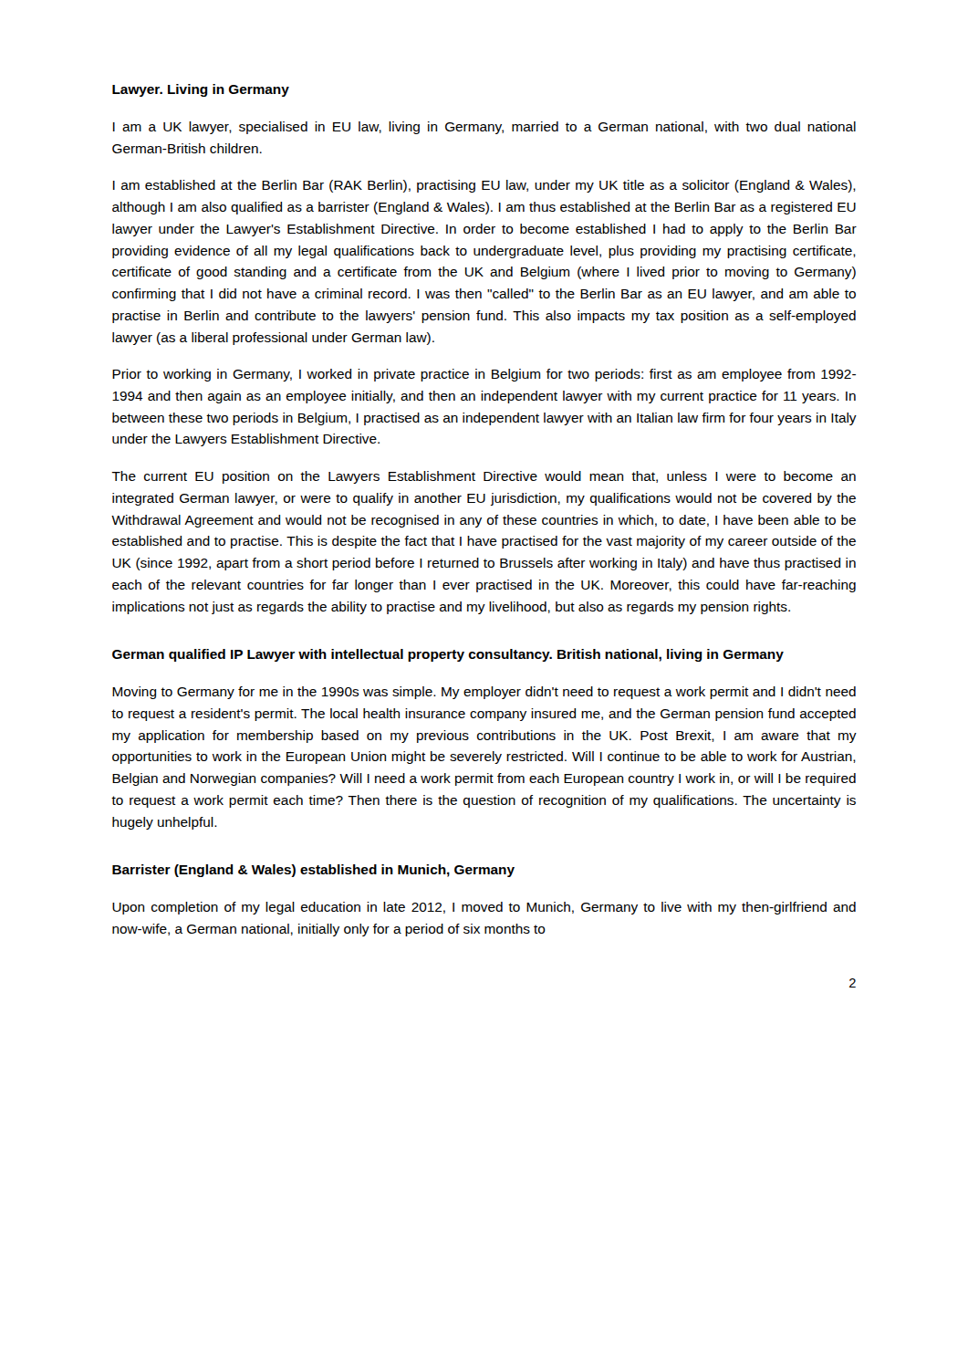Lawyer. Living in Germany
I am a UK lawyer, specialised in EU law, living in Germany, married to a German national, with two dual national German-British children.
I am established at the Berlin Bar (RAK Berlin), practising EU law, under my UK title as a solicitor (England & Wales), although I am also qualified as a barrister (England & Wales). I am thus established at the Berlin Bar as a registered EU lawyer under the Lawyer's Establishment Directive. In order to become established I had to apply to the Berlin Bar providing evidence of all my legal qualifications back to undergraduate level, plus providing my practising certificate, certificate of good standing and a certificate from the UK and Belgium (where I lived prior to moving to Germany) confirming that I did not have a criminal record. I was then "called" to the Berlin Bar as an EU lawyer, and am able to practise in Berlin and contribute to the lawyers' pension fund. This also impacts my tax position as a self-employed lawyer (as a liberal professional under German law).
Prior to working in Germany, I worked in private practice in Belgium for two periods: first as am employee from 1992-1994 and then again as an employee initially, and then an independent lawyer with my current practice for 11 years. In between these two periods in Belgium, I practised as an independent lawyer with an Italian law firm for four years in Italy under the Lawyers Establishment Directive.
The current EU position on the Lawyers Establishment Directive would mean that, unless I were to become an integrated German lawyer, or were to qualify in another EU jurisdiction, my qualifications would not be covered by the Withdrawal Agreement and would not be recognised in any of these countries in which, to date, I have been able to be established and to practise. This is despite the fact that I have practised for the vast majority of my career outside of the UK (since 1992, apart from a short period before I returned to Brussels after working in Italy) and have thus practised in each of the relevant countries for far longer than I ever practised in the UK. Moreover, this could have far-reaching implications not just as regards the ability to practise and my livelihood, but also as regards my pension rights.
German qualified IP Lawyer with intellectual property consultancy. British national, living in Germany
Moving to Germany for me in the 1990s was simple. My employer didn't need to request a work permit and I didn't need to request a resident's permit. The local health insurance company insured me, and the German pension fund accepted my application for membership based on my previous contributions in the UK. Post Brexit, I am aware that my opportunities to work in the European Union might be severely restricted. Will I continue to be able to work for Austrian, Belgian and Norwegian companies? Will I need a work permit from each European country I work in, or will I be required to request a work permit each time? Then there is the question of recognition of my qualifications. The uncertainty is hugely unhelpful.
Barrister (England & Wales) established in Munich, Germany
Upon completion of my legal education in late 2012, I moved to Munich, Germany to live with my then-girlfriend and now-wife, a German national, initially only for a period of six months to
2